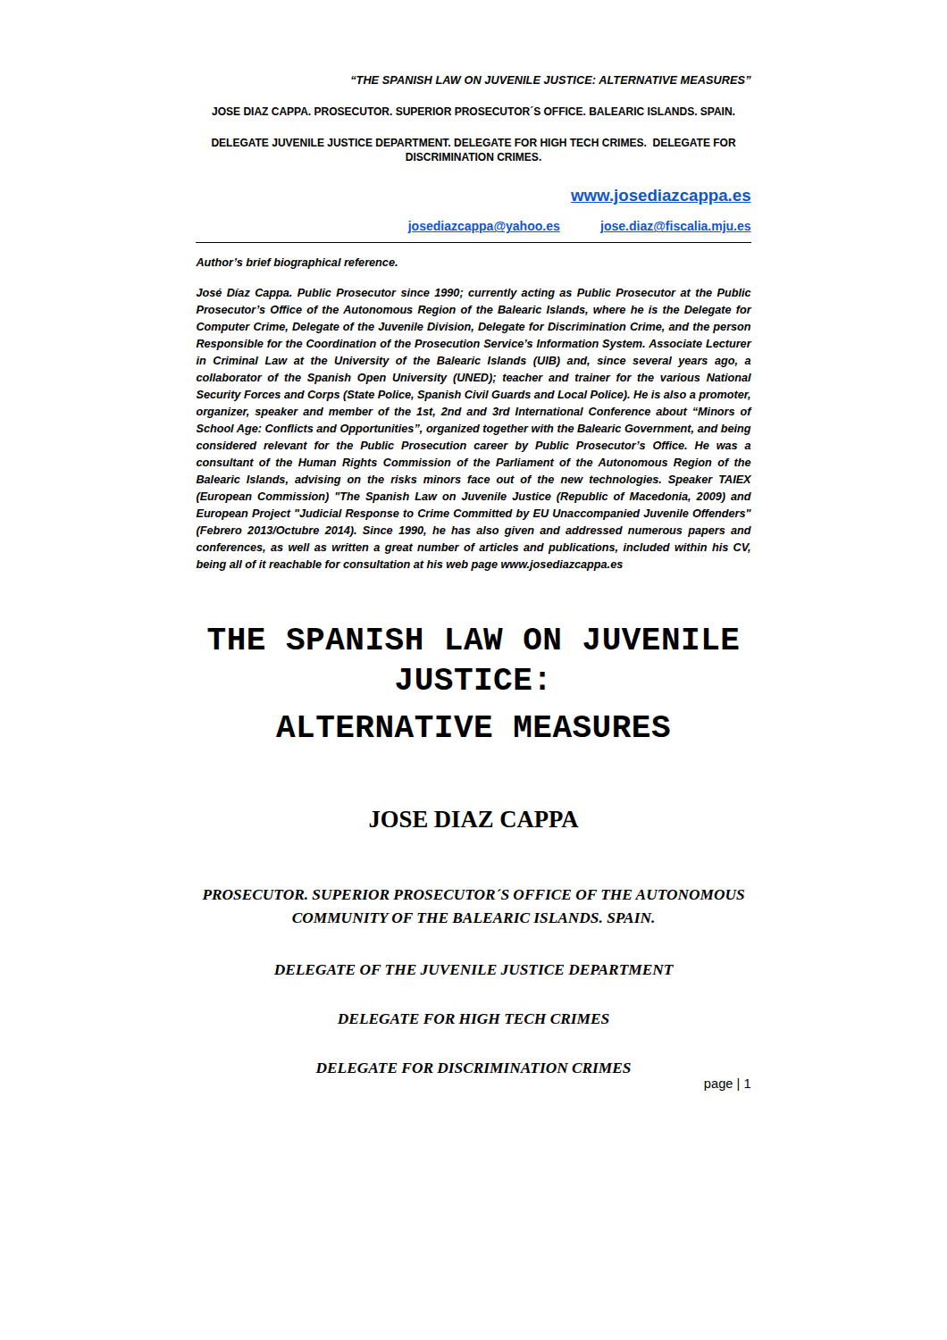“THE SPANISH LAW ON JUVENILE JUSTICE: ALTERNATIVE MEASURES”
JOSE DIAZ CAPPA. PROSECUTOR. SUPERIOR PROSECUTOR´S OFFICE. BALEARIC ISLANDS. SPAIN.
DELEGATE JUVENILE JUSTICE DEPARTMENT. DELEGATE FOR HIGH TECH CRIMES. DELEGATE FOR DISCRIMINATION CRIMES.
www.josediazcappa.es
josediazcappa@yahoo.es jose.diaz@fiscalia.mju.es
Author’s brief biographical reference.
José Díaz Cappa. Public Prosecutor since 1990; currently acting as Public Prosecutor at the Public Prosecutor’s Office of the Autonomous Region of the Balearic Islands, where he is the Delegate for Computer Crime, Delegate of the Juvenile Division, Delegate for Discrimination Crime, and the person Responsible for the Coordination of the Prosecution Service’s Information System. Associate Lecturer in Criminal Law at the University of the Balearic Islands (UIB) and, since several years ago, a collaborator of the Spanish Open University (UNED); teacher and trainer for the various National Security Forces and Corps (State Police, Spanish Civil Guards and Local Police). He is also a promoter, organizer, speaker and member of the 1st, 2nd and 3rd International Conference about “Minors of School Age: Conflicts and Opportunities”, organized together with the Balearic Government, and being considered relevant for the Public Prosecution career by Public Prosecutor’s Office. He was a consultant of the Human Rights Commission of the Parliament of the Autonomous Region of the Balearic Islands, advising on the risks minors face out of the new technologies. Speaker TAIEX (European Commission) "The Spanish Law on Juvenile Justice (Republic of Macedonia, 2009) and European Project "Judicial Response to Crime Committed by EU Unaccompanied Juvenile Offenders" (Febrero 2013/Octubre 2014). Since 1990, he has also given and addressed numerous papers and conferences, as well as written a great number of articles and publications, included within his CV, being all of it reachable for consultation at his web page www.josediazcappa.es
THE SPANISH LAW ON JUVENILE JUSTICE:ALTERNATIVE MEASURES
JOSE DIAZ CAPPA
PROSECUTOR. SUPERIOR PROSECUTOR´S OFFICE OF THE AUTONOMOUS COMMUNITY OF THE BALEARIC ISLANDS. SPAIN.
DELEGATE OF THE JUVENILE JUSTICE DEPARTMENT
DELEGATE FOR HIGH TECH CRIMES
DELEGATE FOR DISCRIMINATION CRIMES
page | 1